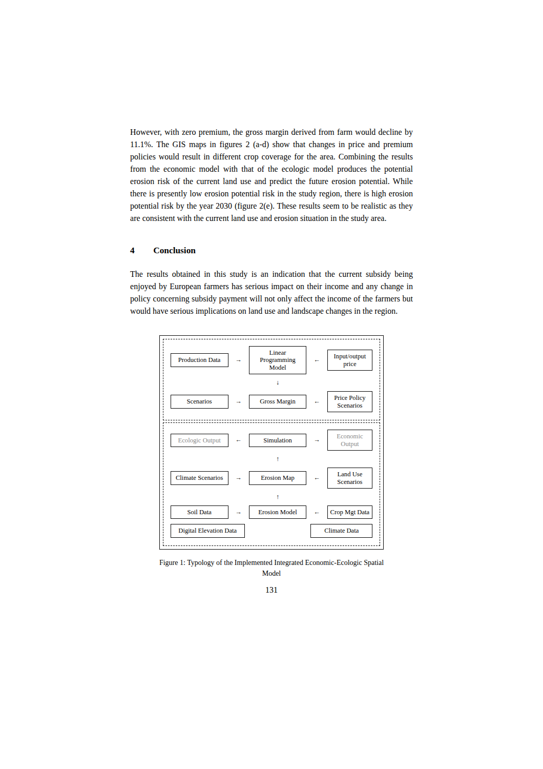However, with zero premium, the gross margin derived from farm would decline by 11.1%. The GIS maps in figures 2 (a-d) show that changes in price and premium policies would result in different crop coverage for the area. Combining the results from the economic model with that of the ecologic model produces the potential erosion risk of the current land use and predict the future erosion potential. While there is presently low erosion potential risk in the study region, there is high erosion potential risk by the year 2030 (figure 2(e). These results seem to be realistic as they are consistent with the current land use and erosion situation in the study area.
4 Conclusion
The results obtained in this study is an indication that the current subsidy being enjoyed by European farmers has serious impact on their income and any change in policy concerning subsidy payment will not only affect the income of the farmers but would have serious implications on land use and landscape changes in the region.
| Production Data | → | Linear Programming Model | ← | Input/output price |
| | | ↓ | | |
| Scenarios | → | Gross Margin | ← | Price Policy Scenarios |
| Ecologic Output | ← | Simulation | → | Economic Output |
| | | ↑ | | |
| Climate Scenarios | → | Erosion Map | ← | Land Use Scenarios |
| | | ↑ | | |
| Soil Data | → | Erosion Model | ← | Crop Mgt Data |
| Digital Elevation Data | | Climate Data |
Figure 1: Typology of the Implemented Integrated Economic-Ecologic Spatial Model
131